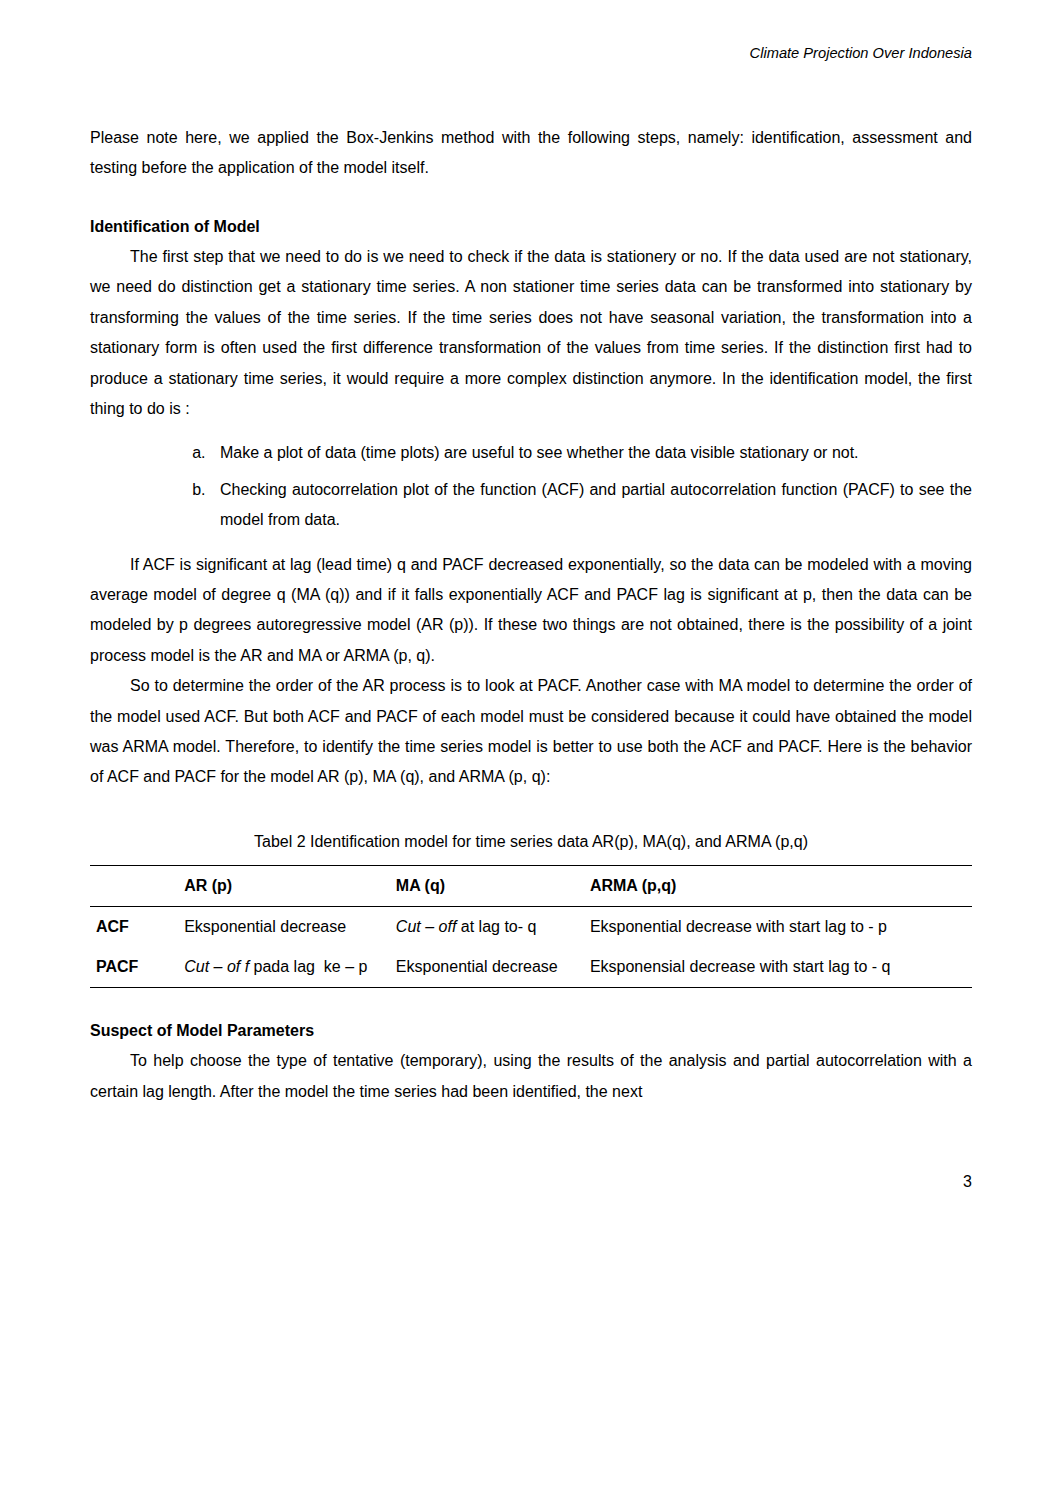Climate Projection Over Indonesia
Please note here, we applied the Box-Jenkins method with the following steps, namely: identification, assessment and testing before the application of the model itself.
Identification of Model
The first step that we need to do is we need to check if the data is stationery or no. If the data used are not stationary, we need do distinction get a stationary time series. A non stationer time series data can be transformed into stationary by transforming the values of the time series. If the time series does not have seasonal variation, the transformation into a stationary form is often used the first difference transformation of the values from time series. If the distinction first had to produce a stationary time series, it would require a more complex distinction anymore. In the identification model, the first thing to do is :
Make a plot of data (time plots) are useful to see whether the data visible stationary or not.
Checking autocorrelation plot of the function (ACF) and partial autocorrelation function (PACF) to see the model from data.
If ACF is significant at lag (lead time) q and PACF decreased exponentially, so the data can be modeled with a moving average model of degree q (MA (q)) and if it falls exponentially ACF and PACF lag is significant at p, then the data can be modeled by p degrees autoregressive model (AR (p)). If these two things are not obtained, there is the possibility of a joint process model is the AR and MA or ARMA (p, q).
So to determine the order of the AR process is to look at PACF. Another case with MA model to determine the order of the model used ACF. But both ACF and PACF of each model must be considered because it could have obtained the model was ARMA model. Therefore, to identify the time series model is better to use both the ACF and PACF. Here is the behavior of ACF and PACF for the model AR (p), MA (q), and ARMA (p, q):
Tabel 2 Identification model for time series data AR(p), MA(q), and ARMA (p,q)
| | AR (p) | MA (q) | ARMA (p,q) |
| --- | --- | --- | --- |
| ACF | Eksponential decrease | Cut – off at lag to- q | Eksponential decrease with start lag to - p |
| PACF | Cut – of f pada lag ke – p | Eksponential decrease | Eksponensial decrease with start lag to - q |
Suspect of Model Parameters
To help choose the type of tentative (temporary), using the results of the analysis and partial autocorrelation with a certain lag length. After the model the time series had been identified, the next
3